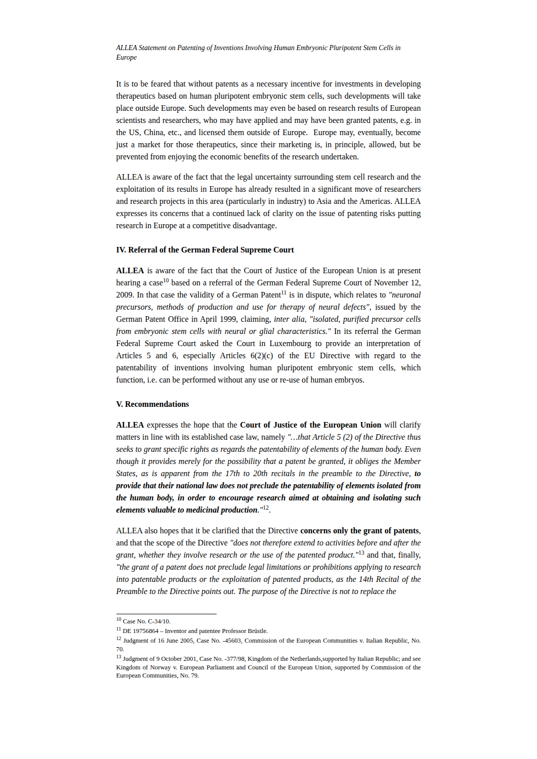ALLEA Statement on Patenting of Inventions Involving Human Embryonic Pluripotent Stem Cells in Europe
It is to be feared that without patents as a necessary incentive for investments in developing therapeutics based on human pluripotent embryonic stem cells, such developments will take place outside Europe. Such developments may even be based on research results of European scientists and researchers, who may have applied and may have been granted patents, e.g. in the US, China, etc., and licensed them outside of Europe. Europe may, eventually, become just a market for those therapeutics, since their marketing is, in principle, allowed, but be prevented from enjoying the economic benefits of the research undertaken.
ALLEA is aware of the fact that the legal uncertainty surrounding stem cell research and the exploitation of its results in Europe has already resulted in a significant move of researchers and research projects in this area (particularly in industry) to Asia and the Americas. ALLEA expresses its concerns that a continued lack of clarity on the issue of patenting risks putting research in Europe at a competitive disadvantage.
IV. Referral of the German Federal Supreme Court
ALLEA is aware of the fact that the Court of Justice of the European Union is at present hearing a case10 based on a referral of the German Federal Supreme Court of November 12, 2009. In that case the validity of a German Patent11 is in dispute, which relates to "neuronal precursors, methods of production and use for therapy of neural defects", issued by the German Patent Office in April 1999, claiming, inter alia, "isolated, purified precursor cells from embryonic stem cells with neural or glial characteristics." In its referral the German Federal Supreme Court asked the Court in Luxembourg to provide an interpretation of Articles 5 and 6, especially Articles 6(2)(c) of the EU Directive with regard to the patentability of inventions involving human pluripotent embryonic stem cells, which function, i.e. can be performed without any use or re-use of human embryos.
V. Recommendations
ALLEA expresses the hope that the Court of Justice of the European Union will clarify matters in line with its established case law, namely "…that Article 5 (2) of the Directive thus seeks to grant specific rights as regards the patentability of elements of the human body. Even though it provides merely for the possibility that a patent be granted, it obliges the Member States, as is apparent from the 17th to 20th recitals in the preamble to the Directive, to provide that their national law does not preclude the patentability of elements isolated from the human body, in order to encourage research aimed at obtaining and isolating such elements valuable to medicinal production."12.
ALLEA also hopes that it be clarified that the Directive concerns only the grant of patents, and that the scope of the Directive "does not therefore extend to activities before and after the grant, whether they involve research or the use of the patented product."13 and that, finally, "the grant of a patent does not preclude legal limitations or prohibitions applying to research into patentable products or the exploitation of patented products, as the 14th Recital of the Preamble to the Directive points out. The purpose of the Directive is not to replace the
10 Case No. C-34/10.
11 DE 19756864 – Inventor and patentee Professor Brüstle.
12 Judgment of 16 June 2005, Case No. -45603, Commission of the European Communities v. Italian Republic, No. 70.
13 Judgment of 9 October 2001, Case No. -377/98, Kingdom of the Netherlands,supported by Italian Republic; and see Kingdom of Norway v. European Parliament and Council of the European Union, supported by Commission of the European Communities, No. 79.